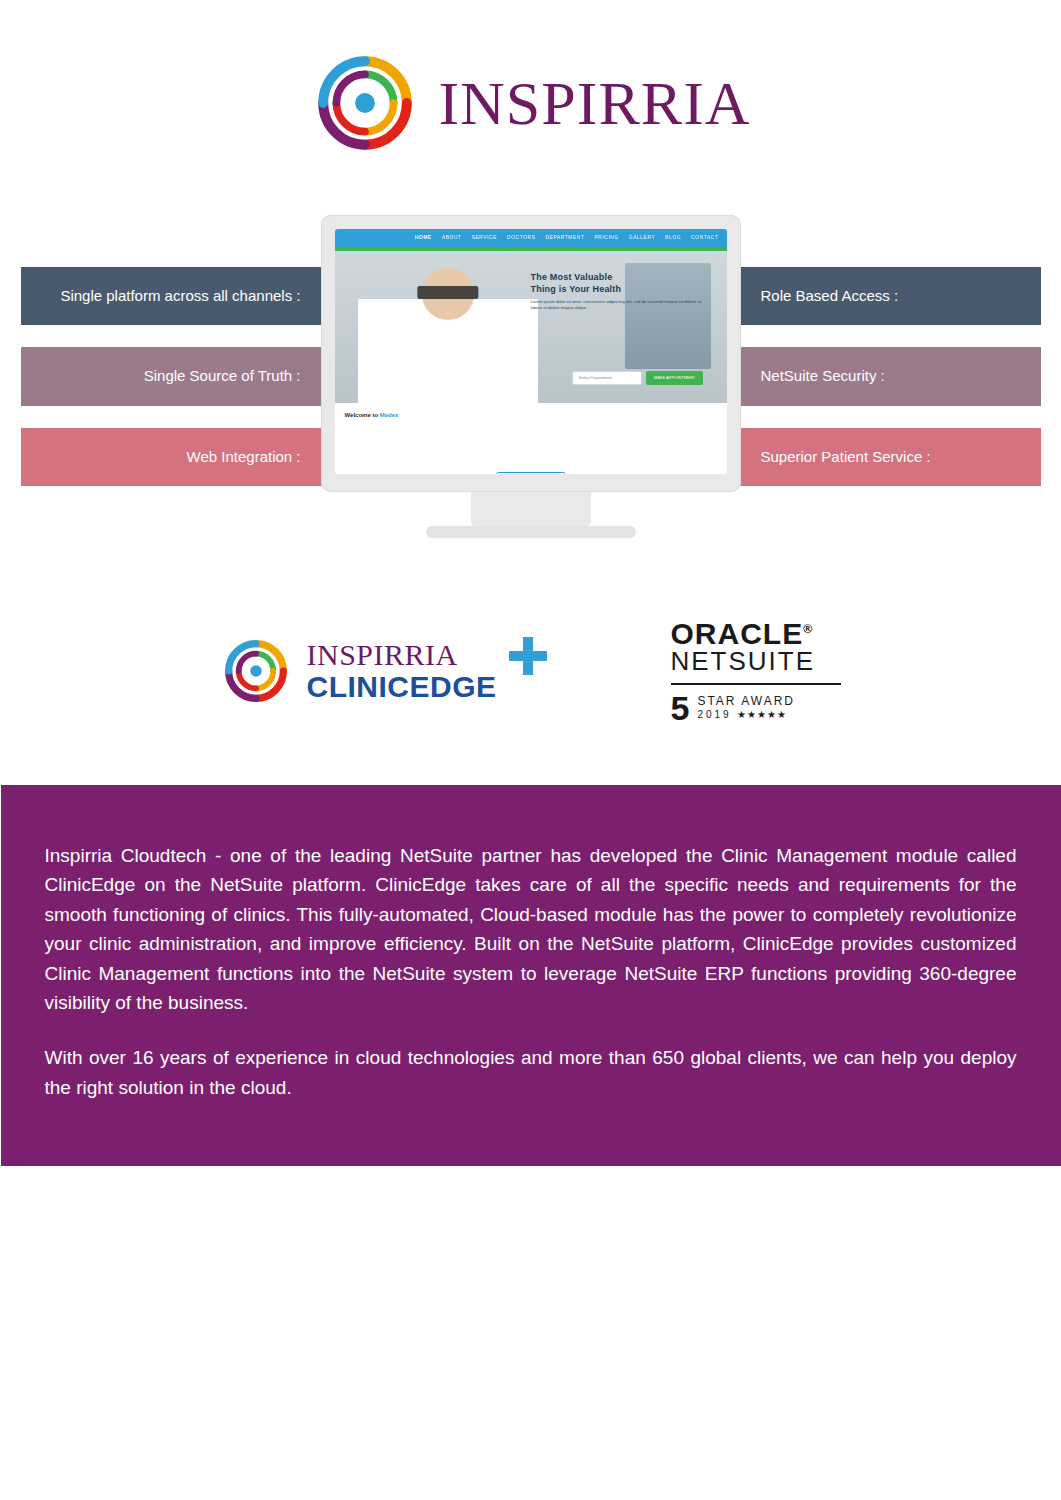INSPIRRIA
Single platform across all channels :
Single Source of Truth :
Web Integration :
HOME ABOUT SERVICE DOCTORS DEPARTMENT PRICING GALLERY BLOG CONTACT
The Most Valuable
Thing is Your Health
Lorem ipsum dolor sit amet, consectetur adipiscing elit, sed do eiusmod tempor incididunt ut labore et dolore magna aliqua.
Select Department
MAKE APPOINTMENT
Welcome to Medex
Appointment Form
Role Based Access :
NetSuite Security :
Superior Patient Service :
INSPIRRIA
CLINICEDGE
ORACLE®
NETSUITE
5
STAR AWARD
2019 ★★★★★
Inspirria Cloudtech - one of the leading NetSuite partner has developed the Clinic Management module called ClinicEdge on the NetSuite platform. ClinicEdge takes care of all the specific needs and requirements for the smooth functioning of clinics. This fully-automated, Cloud-based module has the power to completely revolutionize your clinic administration, and improve efficiency. Built on the NetSuite platform, ClinicEdge provides customized Clinic Management functions into the NetSuite system to leverage NetSuite ERP functions providing 360-degree visibility of the business.
With over 16 years of experience in cloud technologies and more than 650 global clients, we can help you deploy the right solution in the cloud.